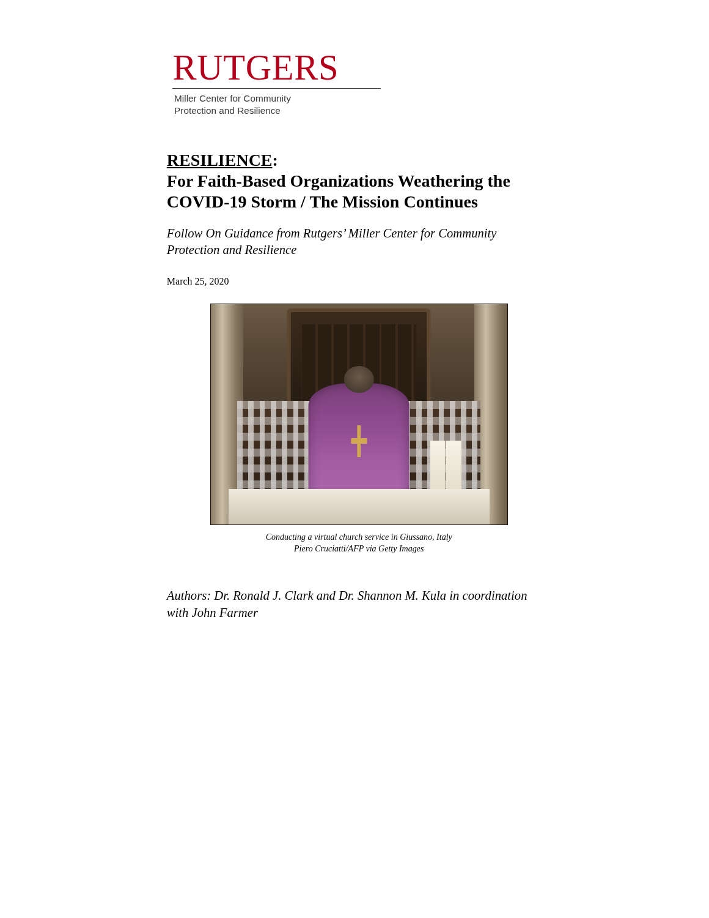RUTGERS
Miller Center for Community
Protection and Resilience
RESILIENCE:
For Faith-Based Organizations Weathering the
COVID-19 Storm / The Mission Continues
Follow On Guidance from Rutgers’ Miller Center for Community Protection and Resilience
March 25, 2020
Conducting a virtual church service in Giussano, Italy
Piero Cruciatti/AFP via Getty Images
Authors: Dr. Ronald J. Clark and Dr. Shannon M. Kula in coordination with John Farmer